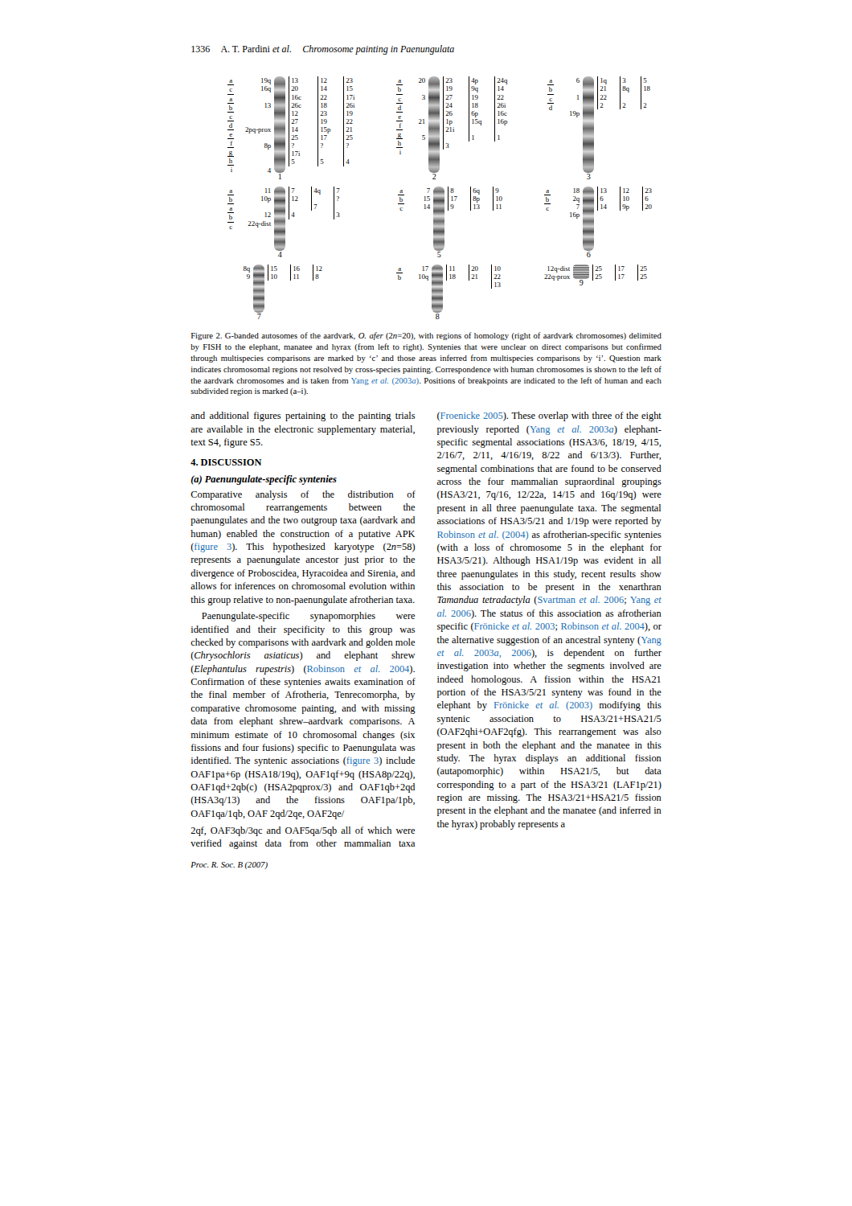1336 A. T. Pardini et al. Chromosome painting in Paenungulata
| a c a b c d e f g h i 19q 16q 13 2pq-prox 8p 4 1 13 20 16c 26c 12 27 14 25 ? 17i 5 12 14 22 18 23 19 15p 17 ? 5 23 15 17i 26i 19 22 21 25 ? 4 | a b c d e f g h i 20 3 21 5 2 23 19 27 24 26 1p 21i 3 4p 9q 19 18 6p 15q 1 24q 14 22 26i 16c 16p 1 | a b c d 6 1 19p 3 1q 21 22 2 3 8q 2 5 18 2 |
| a b a b c 11 10p 12 22q-dist 4 7 12 4 4q 7 7 ? 3 | a b c 7 15 14 5 8 17 9 6q 8p 13 9 10 11 | a b c 18 2q 7 16p 6 13 6 14 12 10 9p 23 6 20 |
| 8q 9 7 15 10 16 11 12 8 | a b 17 10q 8 11 18 20 21 10 22 13 | 12q-dist 22q-prox 9 25 25 17 17 25 25 |
Figure 2. G-banded autosomes of the aardvark, O. afer (2n=20), with regions of homology (right of aardvark chromosomes) delimited by FISH to the elephant, manatee and hyrax (from left to right). Syntenies that were unclear on direct comparisons but confirmed through multispecies comparisons are marked by ‘c’ and those areas inferred from multispecies comparisons by ‘i’. Question mark indicates chromosomal regions not resolved by cross-species painting. Correspondence with human chromosomes is shown to the left of the aardvark chromosomes and is taken from Yang et al. (2003a). Positions of breakpoints are indicated to the left of human and each subdivided region is marked (a–i).
and additional figures pertaining to the painting trials are available in the electronic supplementary material, text S4, figure S5.
4. DISCUSSION
(a) Paenungulate-specific syntenies
Comparative analysis of the distribution of chromosomal rearrangements between the paenungulates and the two outgroup taxa (aardvark and human) enabled the construction of a putative APK (figure 3). This hypothesized karyotype (2n=58) represents a paenungulate ancestor just prior to the divergence of Proboscidea, Hyracoidea and Sirenia, and allows for inferences on chromosomal evolution within this group relative to non-paenungulate afrotherian taxa.
Paenungulate-specific synapomorphies were identified and their specificity to this group was checked by comparisons with aardvark and golden mole (Chrysochloris asiaticus) and elephant shrew (Elephantulus rupestris) (Robinson et al. 2004). Confirmation of these syntenies awaits examination of the final member of Afrotheria, Tenrecomorpha, by comparative chromosome painting, and with missing data from elephant shrew–aardvark comparisons. A minimum estimate of 10 chromosomal changes (six fissions and four fusions) specific to Paenungulata was identified. The syntenic associations (figure 3) include OAF1pa+6p (HSA18/19q), OAF1qf+9q (HSA8p/22q), OAF1qd+2qb(c) (HSA2pqprox/3) and OAF1qb+2qd (HSA3q/13) and the fissions OAF1pa/1pb, OAF1qa/1qb, OAF 2qd/2qe, OAF2qe/
2qf, OAF3qb/3qc and OAF5qa/5qb all of which were verified against data from other mammalian taxa (Froenicke 2005). These overlap with three of the eight previously reported (Yang et al. 2003a) elephant-specific segmental associations (HSA3/6, 18/19, 4/15, 2/16/7, 2/11, 4/16/19, 8/22 and 6/13/3). Further, segmental combinations that are found to be conserved across the four mammalian supraordinal groupings (HSA3/21, 7q/16, 12/22a, 14/15 and 16q/19q) were present in all three paenungulate taxa. The segmental associations of HSA3/5/21 and 1/19p were reported by Robinson et al. (2004) as afrotherian-specific syntenies (with a loss of chromosome 5 in the elephant for HSA3/5/21). Although HSA1/19p was evident in all three paenungulates in this study, recent results show this association to be present in the xenarthran Tamandua tetradactyla (Svartman et al. 2006; Yang et al. 2006). The status of this association as afrotherian specific (Frönicke et al. 2003; Robinson et al. 2004), or the alternative suggestion of an ancestral synteny (Yang et al. 2003a, 2006), is dependent on further investigation into whether the segments involved are indeed homologous. A fission within the HSA21 portion of the HSA3/5/21 synteny was found in the elephant by Frönicke et al. (2003) modifying this syntenic association to HSA3/21+HSA21/5 (OAF2qhi+OAF2qfg). This rearrangement was also present in both the elephant and the manatee in this study. The hyrax displays an additional fission (autapomorphic) within HSA21/5, but data corresponding to a part of the HSA3/21 (LAF1p/21) region are missing. The HSA3/21+HSA21/5 fission present in the elephant and the manatee (and inferred in the hyrax) probably represents a
Proc. R. Soc. B (2007)